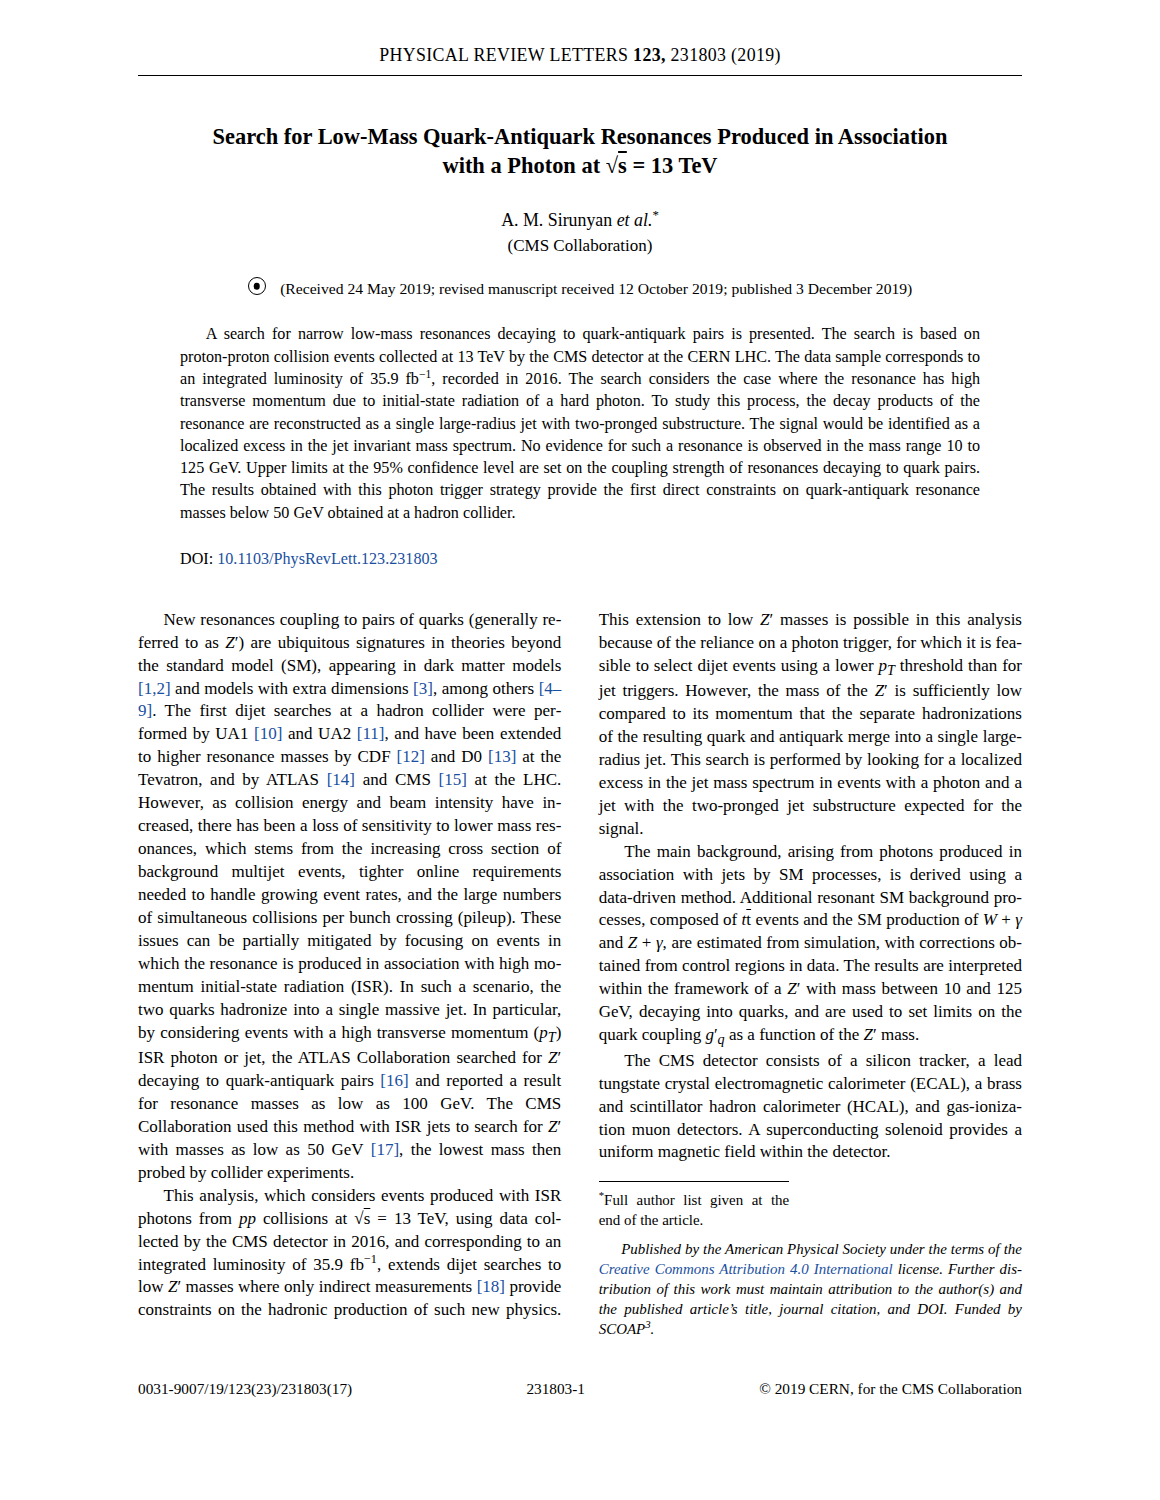PHYSICAL REVIEW LETTERS 123, 231803 (2019)
Search for Low-Mass Quark-Antiquark Resonances Produced in Association
with a Photon at √s = 13 TeV
A. M. Sirunyan et al.*
(CMS Collaboration)
(Received 24 May 2019; revised manuscript received 12 October 2019; published 3 December 2019)
A search for narrow low-mass resonances decaying to quark-antiquark pairs is presented. The search is based on proton-proton collision events collected at 13 TeV by the CMS detector at the CERN LHC. The data sample corresponds to an integrated luminosity of 35.9 fb−1, recorded in 2016. The search considers the case where the resonance has high transverse momentum due to initial-state radiation of a hard photon. To study this process, the decay products of the resonance are reconstructed as a single large-radius jet with two-pronged substructure. The signal would be identified as a localized excess in the jet invariant mass spectrum. No evidence for such a resonance is observed in the mass range 10 to 125 GeV. Upper limits at the 95% confidence level are set on the coupling strength of resonances decaying to quark pairs. The results obtained with this photon trigger strategy provide the first direct constraints on quark-antiquark resonance masses below 50 GeV obtained at a hadron collider.
DOI: 10.1103/PhysRevLett.123.231803
New resonances coupling to pairs of quarks (generally referred to as Z′) are ubiquitous signatures in theories beyond the standard model (SM), appearing in dark matter models [1,2] and models with extra dimensions [3], among others [4–9]. The first dijet searches at a hadron collider were performed by UA1 [10] and UA2 [11], and have been extended to higher resonance masses by CDF [12] and D0 [13] at the Tevatron, and by ATLAS [14] and CMS [15] at the LHC. However, as collision energy and beam intensity have increased, there has been a loss of sensitivity to lower mass resonances, which stems from the increasing cross section of background multijet events, tighter online requirements needed to handle growing event rates, and the large numbers of simultaneous collisions per bunch crossing (pileup). These issues can be partially mitigated by focusing on events in which the resonance is produced in association with high momentum initial-state radiation (ISR). In such a scenario, the two quarks hadronize into a single massive jet. In particular, by considering events with a high transverse momentum (pT) ISR photon or jet, the ATLAS Collaboration searched for Z′ decaying to quark-antiquark pairs [16] and reported a result for resonance masses as low as 100 GeV. The CMS Collaboration used this method with ISR jets to search for Z′ with masses as low as 50 GeV [17], the lowest mass then probed by collider experiments.
This analysis, which considers events produced with ISR photons from pp collisions at √s = 13 TeV, using data collected by the CMS detector in 2016, and corresponding to an integrated luminosity of 35.9 fb−1, extends dijet searches to low Z′ masses where only indirect measurements [18] provide constraints on the hadronic production of such new physics. This extension to low Z′ masses is possible in this analysis because of the reliance on a photon trigger, for which it is feasible to select dijet events using a lower pT threshold than for jet triggers. However, the mass of the Z′ is sufficiently low compared to its momentum that the separate hadronizations of the resulting quark and antiquark merge into a single large-radius jet. This search is performed by looking for a localized excess in the jet mass spectrum in events with a photon and a jet with the two-pronged jet substructure expected for the signal.
The main background, arising from photons produced in association with jets by SM processes, is derived using a data-driven method. Additional resonant SM background processes, composed of tt events and the SM production of W + γ and Z + γ, are estimated from simulation, with corrections obtained from control regions in data. The results are interpreted within the framework of a Z′ with mass between 10 and 125 GeV, decaying into quarks, and are used to set limits on the quark coupling g′q as a function of the Z′ mass.
The CMS detector consists of a silicon tracker, a lead tungstate crystal electromagnetic calorimeter (ECAL), a brass and scintillator hadron calorimeter (HCAL), and gas-ionization muon detectors. A superconducting solenoid provides a uniform magnetic field within the detector.
*Full author list given at the end of the article.
Published by the American Physical Society under the terms of the Creative Commons Attribution 4.0 International license. Further distribution of this work must maintain attribution to the author(s) and the published article’s title, journal citation, and DOI. Funded by SCOAP3.
0031-9007/19/123(23)/231803(17) 231803-1 © 2019 CERN, for the CMS Collaboration